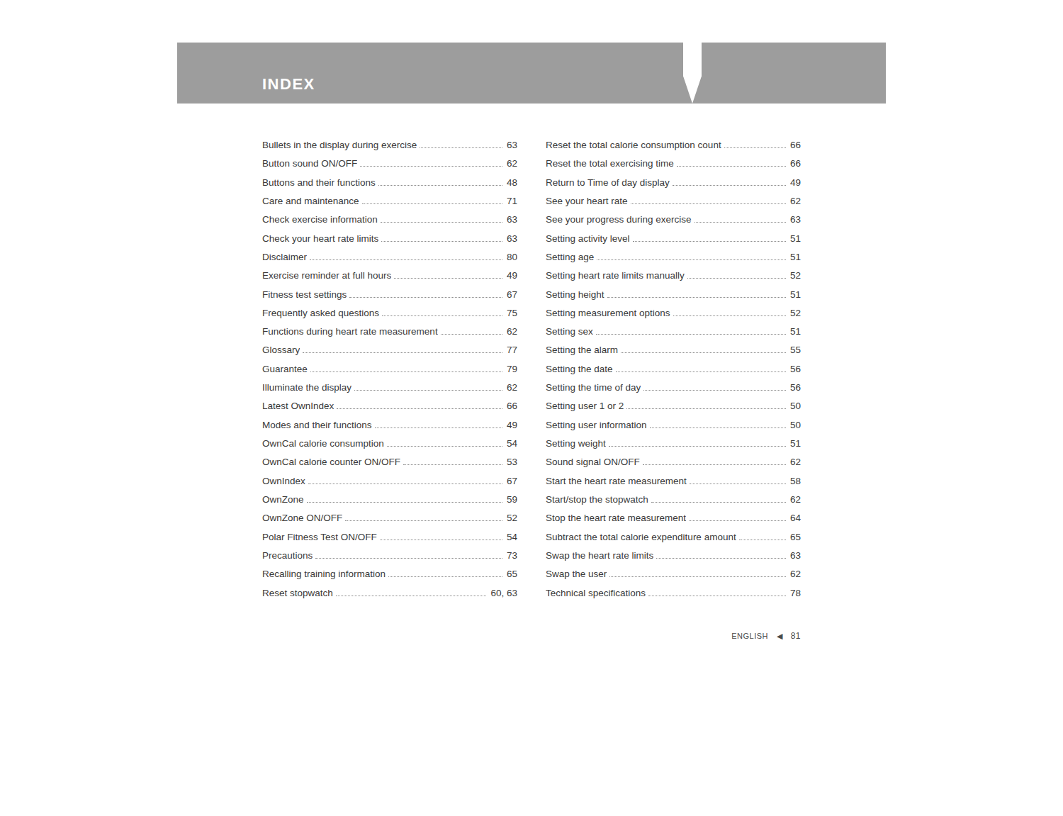INDEX
Bullets in the display during exercise 63
Button sound ON/OFF 62
Buttons and their functions 48
Care and maintenance 71
Check exercise information 63
Check your heart rate limits 63
Disclaimer 80
Exercise reminder at full hours 49
Fitness test settings 67
Frequently asked questions 75
Functions during heart rate measurement 62
Glossary 77
Guarantee 79
Illuminate the display 62
Latest OwnIndex 66
Modes and their functions 49
OwnCal calorie consumption 54
OwnCal calorie counter ON/OFF 53
OwnIndex 67
OwnZone 59
OwnZone ON/OFF 52
Polar Fitness Test ON/OFF 54
Precautions 73
Recalling training information 65
Reset stopwatch 60, 63
Reset the total calorie consumption count 66
Reset the total exercising time 66
Return to Time of day display 49
See your heart rate 62
See your progress during exercise 63
Setting activity level 51
Setting age 51
Setting heart rate limits manually 52
Setting height 51
Setting measurement options 52
Setting sex 51
Setting the alarm 55
Setting the date 56
Setting the time of day 56
Setting user 1 or 2 50
Setting user information 50
Setting weight 51
Sound signal ON/OFF 62
Start the heart rate measurement 58
Start/stop the stopwatch 62
Stop the heart rate measurement 64
Subtract the total calorie expenditure amount 65
Swap the heart rate limits 63
Swap the user 62
Technical specifications 78
ENGLISH ◀ 81